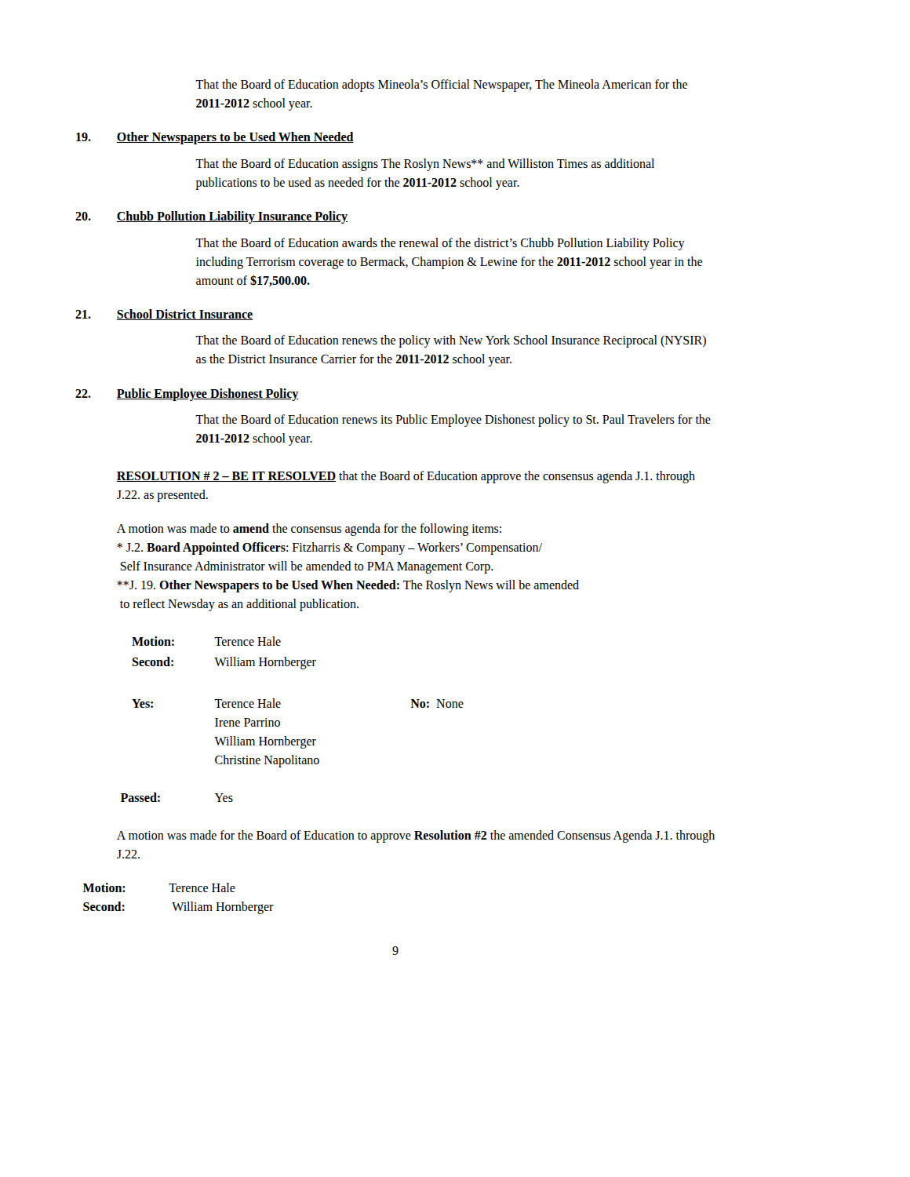That the Board of Education adopts Mineola’s Official Newspaper, The Mineola American for the 2011-2012 school year.
19. Other Newspapers to be Used When Needed
That the Board of Education assigns The Roslyn News** and Williston Times as additional publications to be used as needed for the 2011-2012 school year.
20. Chubb Pollution Liability Insurance Policy
That the Board of Education awards the renewal of the district’s Chubb Pollution Liability Policy including Terrorism coverage to Bermack, Champion & Lewine for the 2011-2012 school year in the amount of $17,500.00.
21. School District Insurance
That the Board of Education renews the policy with New York School Insurance Reciprocal (NYSIR) as the District Insurance Carrier for the 2011-2012 school year.
22. Public Employee Dishonest Policy
That the Board of Education renews its Public Employee Dishonest policy to St. Paul Travelers for the 2011-2012 school year.
RESOLUTION # 2 – BE IT RESOLVED that the Board of Education approve the consensus agenda J.1. through J.22. as presented.
A motion was made to amend the consensus agenda for the following items:
* J.2. Board Appointed Officers: Fitzharris & Company – Workers’ Compensation/
Self Insurance Administrator will be amended to PMA Management Corp.
**J. 19. Other Newspapers to be Used When Needed: The Roslyn News will be amended
to reflect Newsday as an additional publication.
Motion: Terence Hale
Second: William Hornberger
Yes: Terence Hale No: None
Irene Parrino
William Hornberger
Christine Napolitano
Passed: Yes
A motion was made for the Board of Education to approve Resolution #2 the amended Consensus Agenda J.1. through J.22.
Motion: Terence Hale
Second: William Hornberger
9